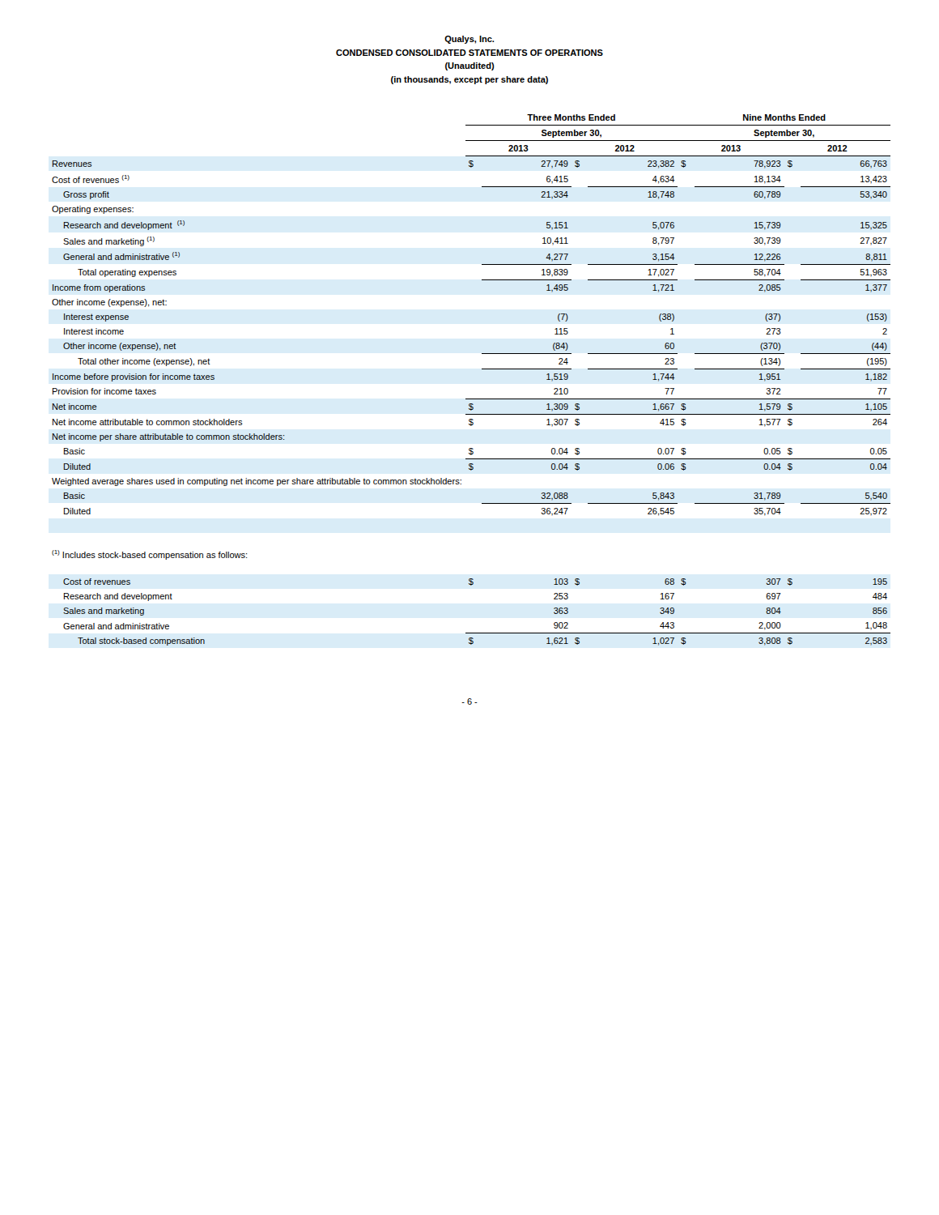Qualys, Inc.
CONDENSED CONSOLIDATED STATEMENTS OF OPERATIONS
(Unaudited)
(in thousands, except per share data)
| | Three Months Ended | Nine Months Ended |
| | September 30, | September 30, |
| | 2013 | 2012 | 2013 | 2012 |
| Revenues | $ | 27,749 | $ | 23,382 | $ | 78,923 | $ | 66,763 |
| Cost of revenues (1) | | 6,415 | | 4,634 | | 18,134 | | 13,423 |
| Gross profit | | 21,334 | | 18,748 | | 60,789 | | 53,340 |
| Operating expenses: | | | | | | | | |
| Research and development (1) | | 5,151 | | 5,076 | | 15,739 | | 15,325 |
| Sales and marketing (1) | | 10,411 | | 8,797 | | 30,739 | | 27,827 |
| General and administrative (1) | | 4,277 | | 3,154 | | 12,226 | | 8,811 |
| Total operating expenses | | 19,839 | | 17,027 | | 58,704 | | 51,963 |
| Income from operations | | 1,495 | | 1,721 | | 2,085 | | 1,377 |
| Other income (expense), net: | | | | | | | | |
| Interest expense | | (7) | | (38) | | (37) | | (153) |
| Interest income | | 115 | | 1 | | 273 | | 2 |
| Other income (expense), net | | (84) | | 60 | | (370) | | (44) |
| Total other income (expense), net | | 24 | | 23 | | (134) | | (195) |
| Income before provision for income taxes | | 1,519 | | 1,744 | | 1,951 | | 1,182 |
| Provision for income taxes | | 210 | | 77 | | 372 | | 77 |
| Net income | $ | 1,309 | $ | 1,667 | $ | 1,579 | $ | 1,105 |
| Net income attributable to common stockholders | $ | 1,307 | $ | 415 | $ | 1,577 | $ | 264 |
| Net income per share attributable to common stockholders: | | | | | | | | |
| Basic | $ | 0.04 | $ | 0.07 | $ | 0.05 | $ | 0.05 |
| Diluted | $ | 0.04 | $ | 0.06 | $ | 0.04 | $ | 0.04 |
| Weighted average shares used in computing net income per share attributable to common stockholders: | | | | | | | | |
| Basic | | 32,088 | | 5,843 | | 31,789 | | 5,540 |
| Diluted | | 36,247 | | 26,545 | | 35,704 | | 25,972 |
| (1) Includes stock-based compensation as follows: | | | | | | | | |
| Cost of revenues | $ | 103 | $ | 68 | $ | 307 | $ | 195 |
| Research and development | | 253 | | 167 | | 697 | | 484 |
| Sales and marketing | | 363 | | 349 | | 804 | | 856 |
| General and administrative | | 902 | | 443 | | 2,000 | | 1,048 |
| Total stock-based compensation | $ | 1,621 | $ | 1,027 | $ | 3,808 | $ | 2,583 |
- 6 -